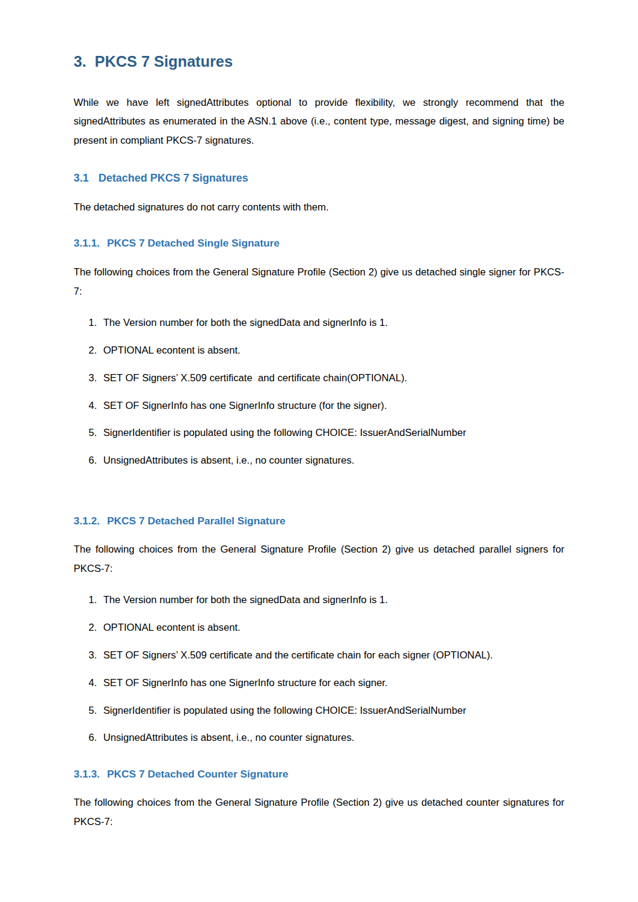3. PKCS 7 Signatures
While we have left signedAttributes optional to provide flexibility, we strongly recommend that the signedAttributes as enumerated in the ASN.1 above (i.e., content type, message digest, and signing time) be present in compliant PKCS-7 signatures.
3.1 Detached PKCS 7 Signatures
The detached signatures do not carry contents with them.
3.1.1. PKCS 7 Detached Single Signature
The following choices from the General Signature Profile (Section 2) give us detached single signer for PKCS-7:
The Version number for both the signedData and signerInfo is 1.
OPTIONAL econtent is absent.
SET OF Signers’ X.509 certificate and certificate chain(OPTIONAL).
SET OF SignerInfo has one SignerInfo structure (for the signer).
SignerIdentifier is populated using the following CHOICE: IssuerAndSerialNumber
UnsignedAttributes is absent, i.e., no counter signatures.
3.1.2. PKCS 7 Detached Parallel Signature
The following choices from the General Signature Profile (Section 2) give us detached parallel signers for PKCS-7:
The Version number for both the signedData and signerInfo is 1.
OPTIONAL econtent is absent.
SET OF Signers’ X.509 certificate and the certificate chain for each signer (OPTIONAL).
SET OF SignerInfo has one SignerInfo structure for each signer.
SignerIdentifier is populated using the following CHOICE: IssuerAndSerialNumber
UnsignedAttributes is absent, i.e., no counter signatures.
3.1.3. PKCS 7 Detached Counter Signature
The following choices from the General Signature Profile (Section 2) give us detached counter signatures for PKCS-7: